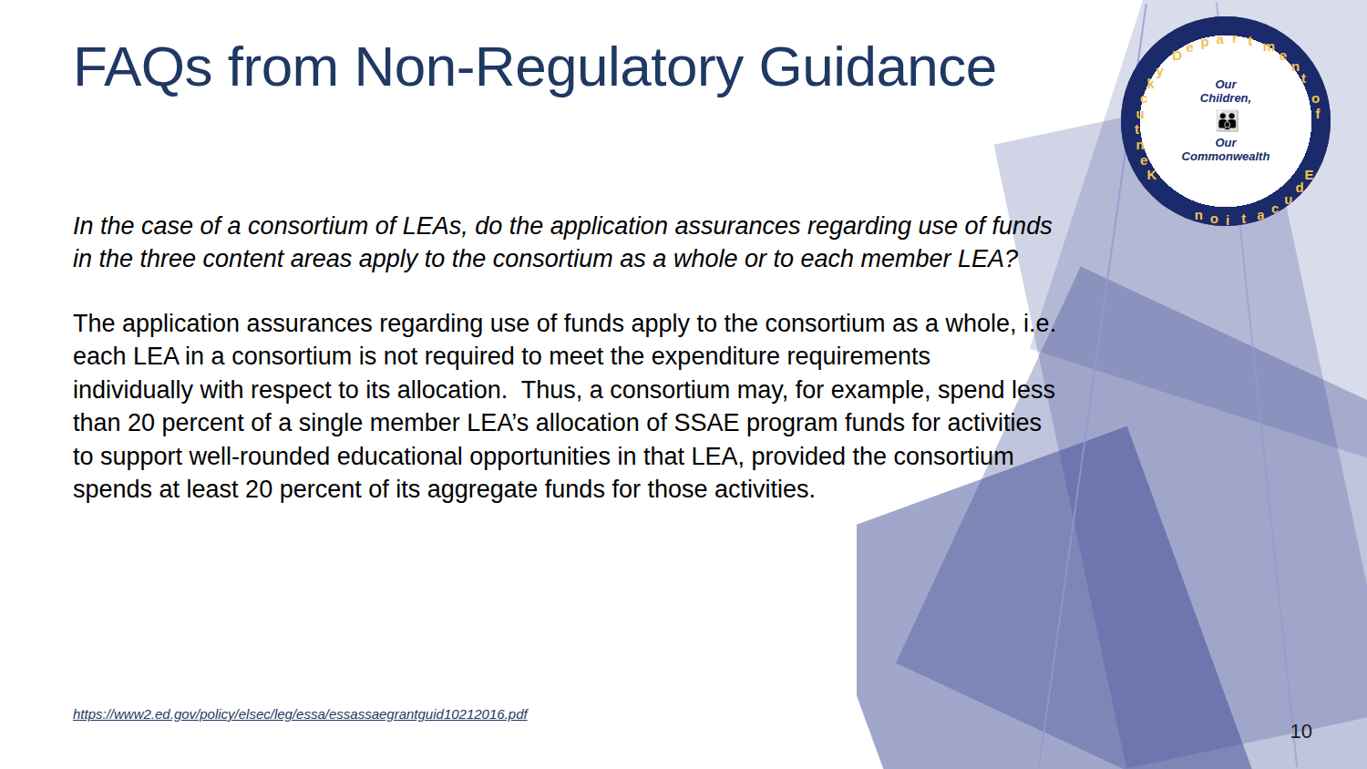K e n t u c k y D e p a r t m e n t o f E d u c a t i o n
Our
Children,
👪
Our
Commonwealth
FAQs from Non-Regulatory Guidance
In the case of a consortium of LEAs, do the application assurances regarding use of funds in the three content areas apply to the consortium as a whole or to each member LEA?
The application assurances regarding use of funds apply to the consortium as a whole, i.e. each LEA in a consortium is not required to meet the expenditure requirements individually with respect to its allocation. Thus, a consortium may, for example, spend less than 20 percent of a single member LEA’s allocation of SSAE program funds for activities to support well-rounded educational opportunities in that LEA, provided the consortium spends at least 20 percent of its aggregate funds for those activities.
https://www2.ed.gov/policy/elsec/leg/essa/essassaegrantguid10212016.pdf
10